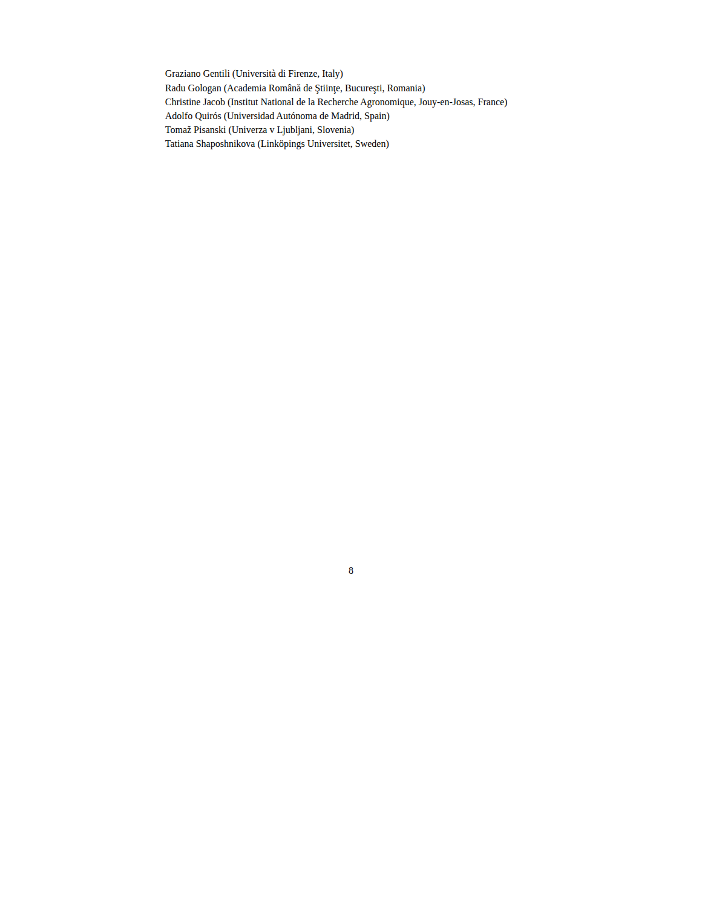Graziano Gentili (Università di Firenze, Italy)
Radu Gologan (Academia Română de Ştiinţe, Bucureşti, Romania)
Christine Jacob (Institut National de la Recherche Agronomique, Jouy-en-Josas, France)
Adolfo Quirós (Universidad Autónoma de Madrid, Spain)
Tomaž Pisanski (Univerza v Ljubljani, Slovenia)
Tatiana Shaposhnikova (Linköpings Universitet, Sweden)
8